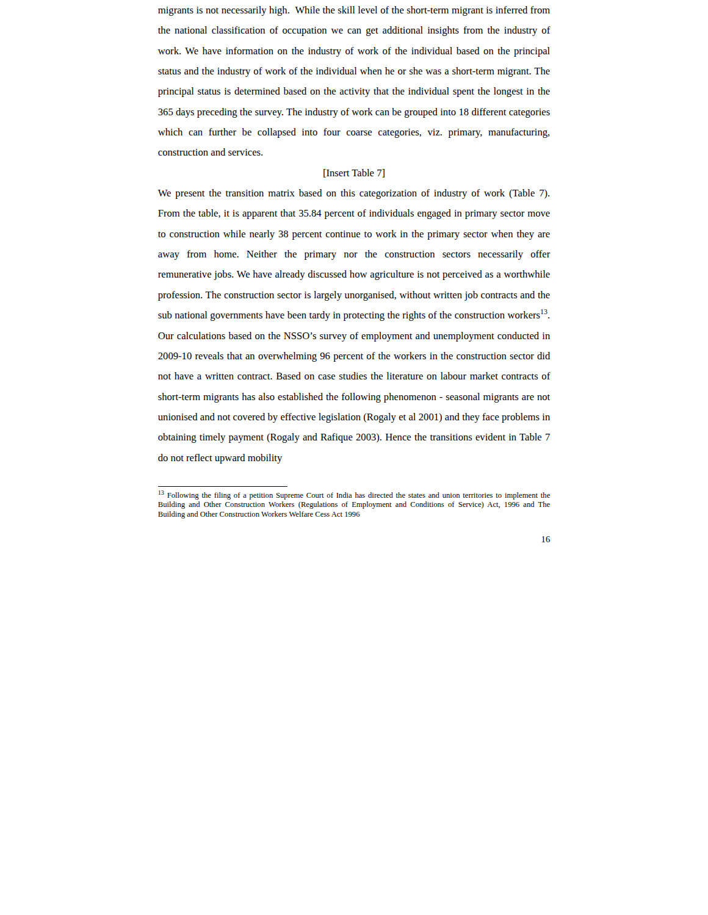migrants is not necessarily high. While the skill level of the short-term migrant is inferred from the national classification of occupation we can get additional insights from the industry of work. We have information on the industry of work of the individual based on the principal status and the industry of work of the individual when he or she was a short-term migrant. The principal status is determined based on the activity that the individual spent the longest in the 365 days preceding the survey. The industry of work can be grouped into 18 different categories which can further be collapsed into four coarse categories, viz. primary, manufacturing, construction and services.
[Insert Table 7]
We present the transition matrix based on this categorization of industry of work (Table 7). From the table, it is apparent that 35.84 percent of individuals engaged in primary sector move to construction while nearly 38 percent continue to work in the primary sector when they are away from home. Neither the primary nor the construction sectors necessarily offer remunerative jobs. We have already discussed how agriculture is not perceived as a worthwhile profession. The construction sector is largely unorganised, without written job contracts and the sub national governments have been tardy in protecting the rights of the construction workers13. Our calculations based on the NSSO’s survey of employment and unemployment conducted in 2009-10 reveals that an overwhelming 96 percent of the workers in the construction sector did not have a written contract. Based on case studies the literature on labour market contracts of short-term migrants has also established the following phenomenon - seasonal migrants are not unionised and not covered by effective legislation (Rogaly et al 2001) and they face problems in obtaining timely payment (Rogaly and Rafique 2003). Hence the transitions evident in Table 7 do not reflect upward mobility
13 Following the filing of a petition Supreme Court of India has directed the states and union territories to implement the Building and Other Construction Workers (Regulations of Employment and Conditions of Service) Act, 1996 and The Building and Other Construction Workers Welfare Cess Act 1996
16